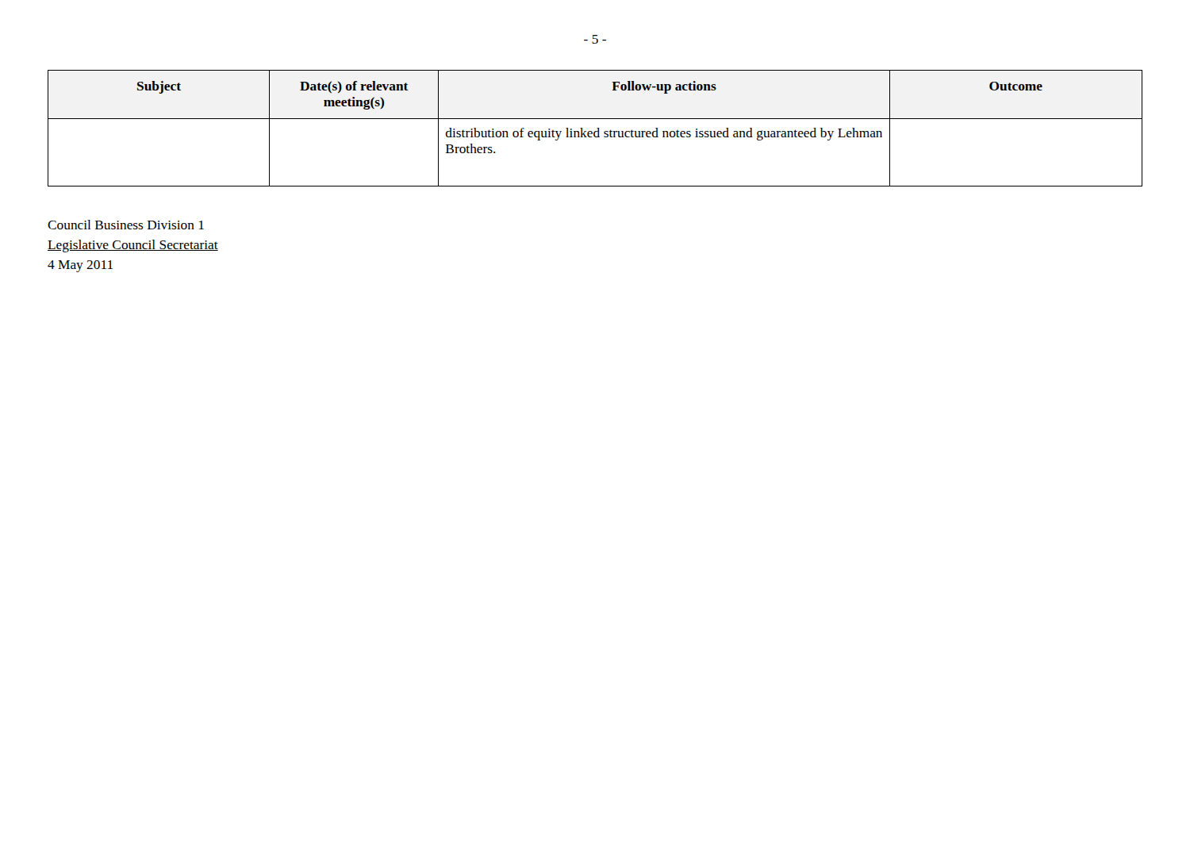- 5 -
| Subject | Date(s) of relevant meeting(s) | Follow-up actions | Outcome |
| --- | --- | --- | --- |
| | | distribution of equity linked structured notes issued and guaranteed by Lehman Brothers. | |
Council Business Division 1
Legislative Council Secretariat
4 May 2011